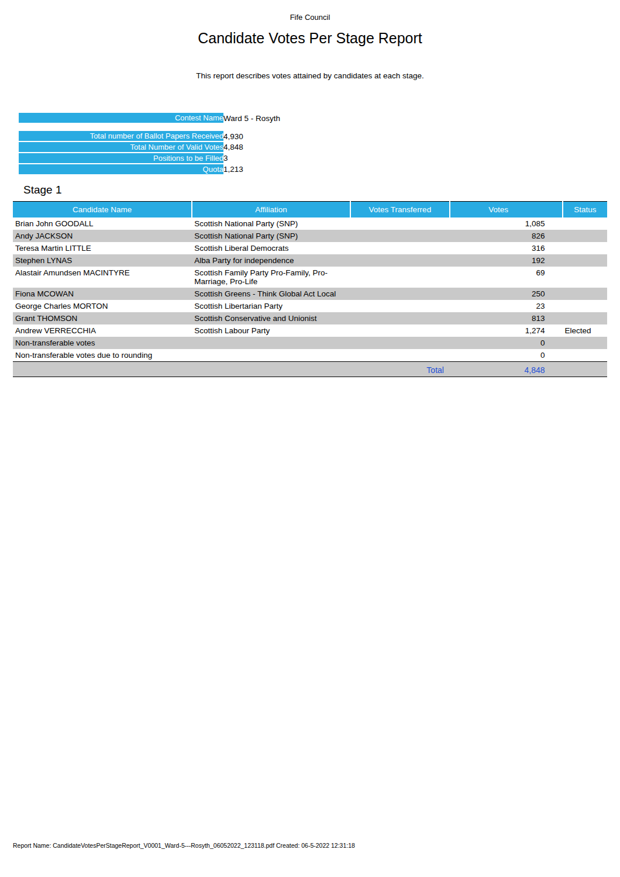Fife Council
Candidate Votes Per Stage Report
This report describes votes attained by candidates at each stage.
| Contest Name | Ward 5 - Rosyth |
| Total number of Ballot Papers Received | 4,930 |
| Total Number of Valid Votes | 4,848 |
| Positions to be Filled | 3 |
| Quota | 1,213 |
Stage 1
| Candidate Name | Affiliation | Votes Transferred | Votes | Status |
| --- | --- | --- | --- | --- |
| Brian John GOODALL | Scottish National Party (SNP) | | 1,085 | |
| Andy JACKSON | Scottish National Party (SNP) | | 826 | |
| Teresa Martin LITTLE | Scottish Liberal Democrats | | 316 | |
| Stephen LYNAS | Alba Party for independence | | 192 | |
| Alastair Amundsen MACINTYRE | Scottish Family Party Pro-Family, Pro-Marriage, Pro-Life | | 69 | |
| Fiona MCOWAN | Scottish Greens - Think Global Act Local | | 250 | |
| George Charles MORTON | Scottish Libertarian Party | | 23 | |
| Grant THOMSON | Scottish Conservative and Unionist | | 813 | |
| Andrew VERRECCHIA | Scottish Labour Party | | 1,274 | Elected |
| Non-transferable votes | | 0 | |
| Non-transferable votes due to rounding | | 0 | |
| | | Total | 4,848 | |
Report Name: CandidateVotesPerStageReport_V0001_Ward-5---Rosyth_06052022_123118.pdf Created: 06-5-2022 12:31:18